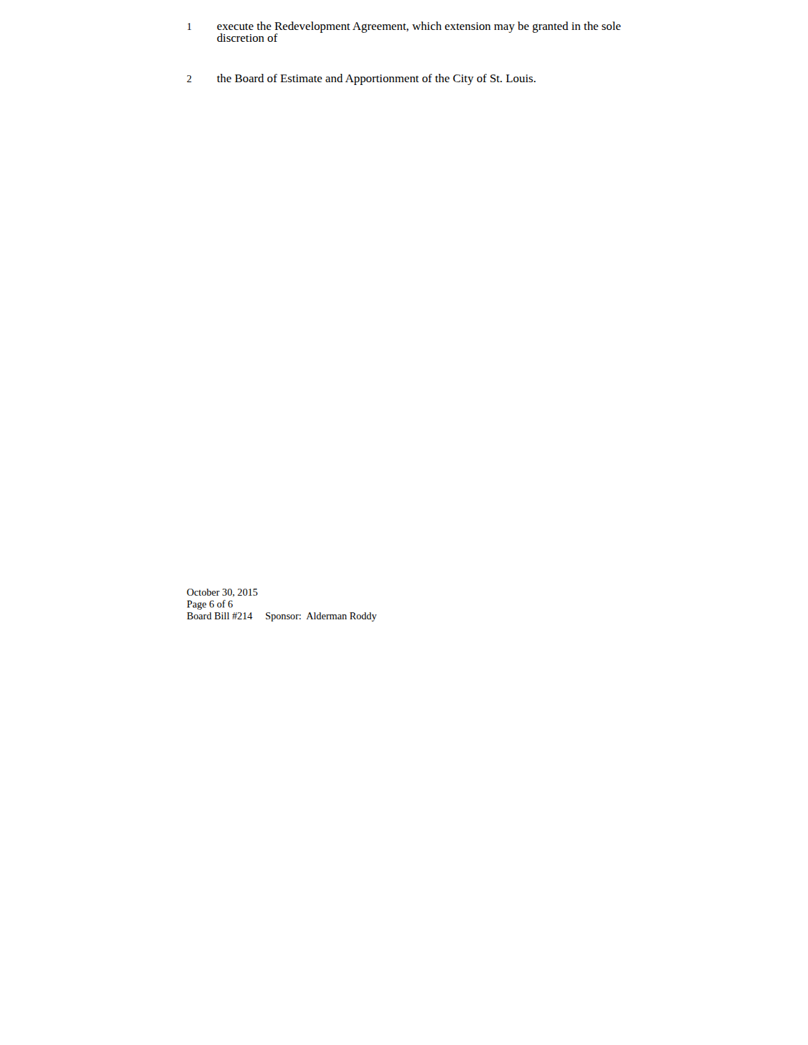1
execute the Redevelopment Agreement, which extension may be granted in the sole discretion of
2
the Board of Estimate and Apportionment of the City of St. Louis.
October 30, 2015
Page 6 of 6
Board Bill #214 Sponsor: Alderman Roddy